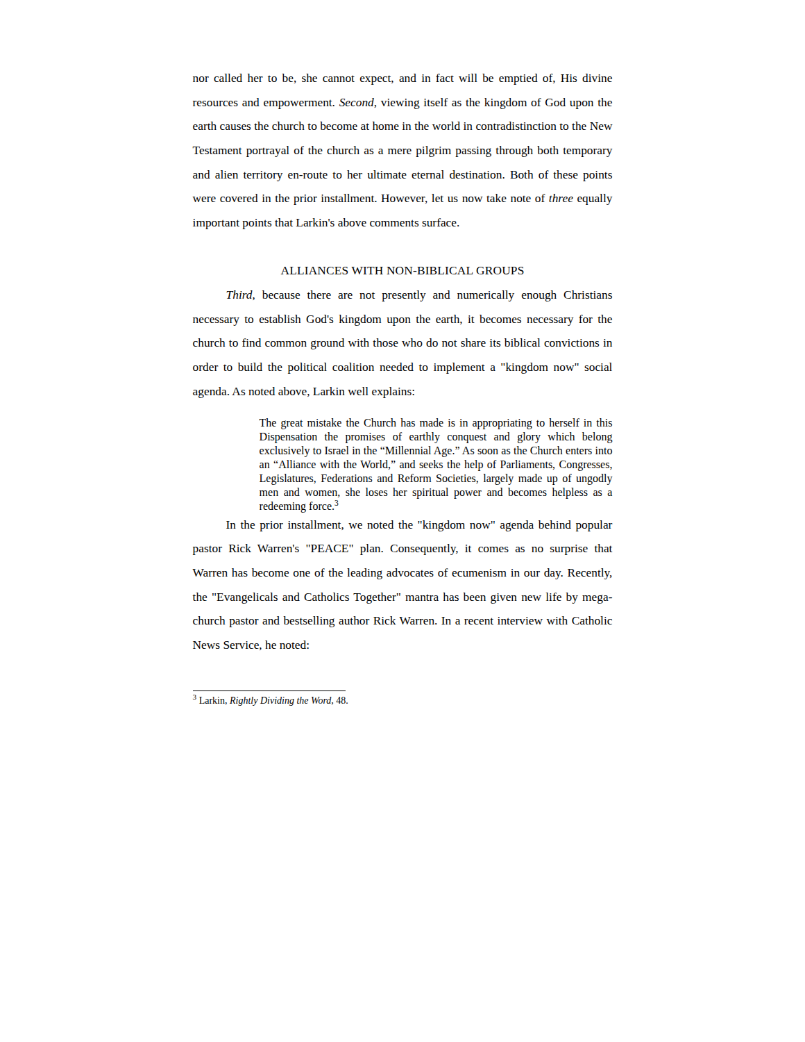nor called her to be, she cannot expect, and in fact will be emptied of, His divine resources and empowerment. Second, viewing itself as the kingdom of God upon the earth causes the church to become at home in the world in contradistinction to the New Testament portrayal of the church as a mere pilgrim passing through both temporary and alien territory en-route to her ultimate eternal destination. Both of these points were covered in the prior installment. However, let us now take note of three equally important points that Larkin's above comments surface.
ALLIANCES WITH NON-BIBLICAL GROUPS
Third, because there are not presently and numerically enough Christians necessary to establish God's kingdom upon the earth, it becomes necessary for the church to find common ground with those who do not share its biblical convictions in order to build the political coalition needed to implement a "kingdom now" social agenda. As noted above, Larkin well explains:
The great mistake the Church has made is in appropriating to herself in this Dispensation the promises of earthly conquest and glory which belong exclusively to Israel in the “Millennial Age.” As soon as the Church enters into an “Alliance with the World,” and seeks the help of Parliaments, Congresses, Legislatures, Federations and Reform Societies, largely made up of ungodly men and women, she loses her spiritual power and becomes helpless as a redeeming force.3
In the prior installment, we noted the "kingdom now" agenda behind popular pastor Rick Warren's "PEACE" plan. Consequently, it comes as no surprise that Warren has become one of the leading advocates of ecumenism in our day. Recently, the "Evangelicals and Catholics Together" mantra has been given new life by mega-church pastor and bestselling author Rick Warren. In a recent interview with Catholic News Service, he noted:
3 Larkin, Rightly Dividing the Word, 48.